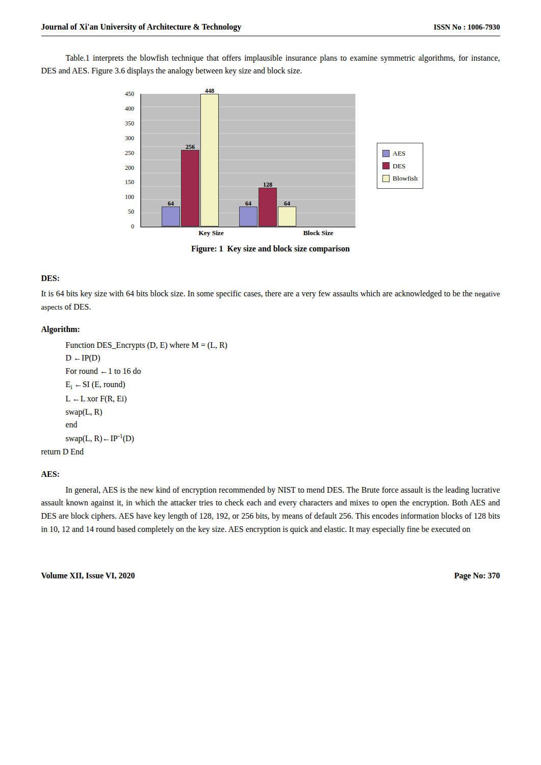Journal of Xi'an University of Architecture & Technology
ISSN No : 1006-7930
Table.1 interprets the blowfish technique that offers implausible insurance plans to examine symmetric algorithms, for instance, DES and AES. Figure 3.6 displays the analogy between key size and block size.
450 400 350 300 250 200 150 100 50 0
64
256
448
64
128
64
Key Size
Block Size
AES
DES
Blowfish
Figure: 1 Key size and block size comparison
DES:
It is 64 bits key size with 64 bits block size. In some specific cases, there are a very few assaults which are acknowledged to be the negative aspects of DES.
Algorithm:
Function DES_Encrypts (D, E) where M = (L, R)
D ←IP(D)
For round ←1 to 16 do
Ei ←SI (E, round)
L ←L xor F(R, Ei)
swap(L, R)
end
swap(L, R)←IP-1(D)
return D End
AES:
In general, AES is the new kind of encryption recommended by NIST to mend DES. The Brute force assault is the leading lucrative assault known against it, in which the attacker tries to check each and every characters and mixes to open the encryption. Both AES and DES are block ciphers. AES have key length of 128, 192, or 256 bits, by means of default 256. This encodes information blocks of 128 bits in 10, 12 and 14 round based completely on the key size. AES encryption is quick and elastic. It may especially fine be executed on
Volume XII, Issue VI, 2020
Page No: 370